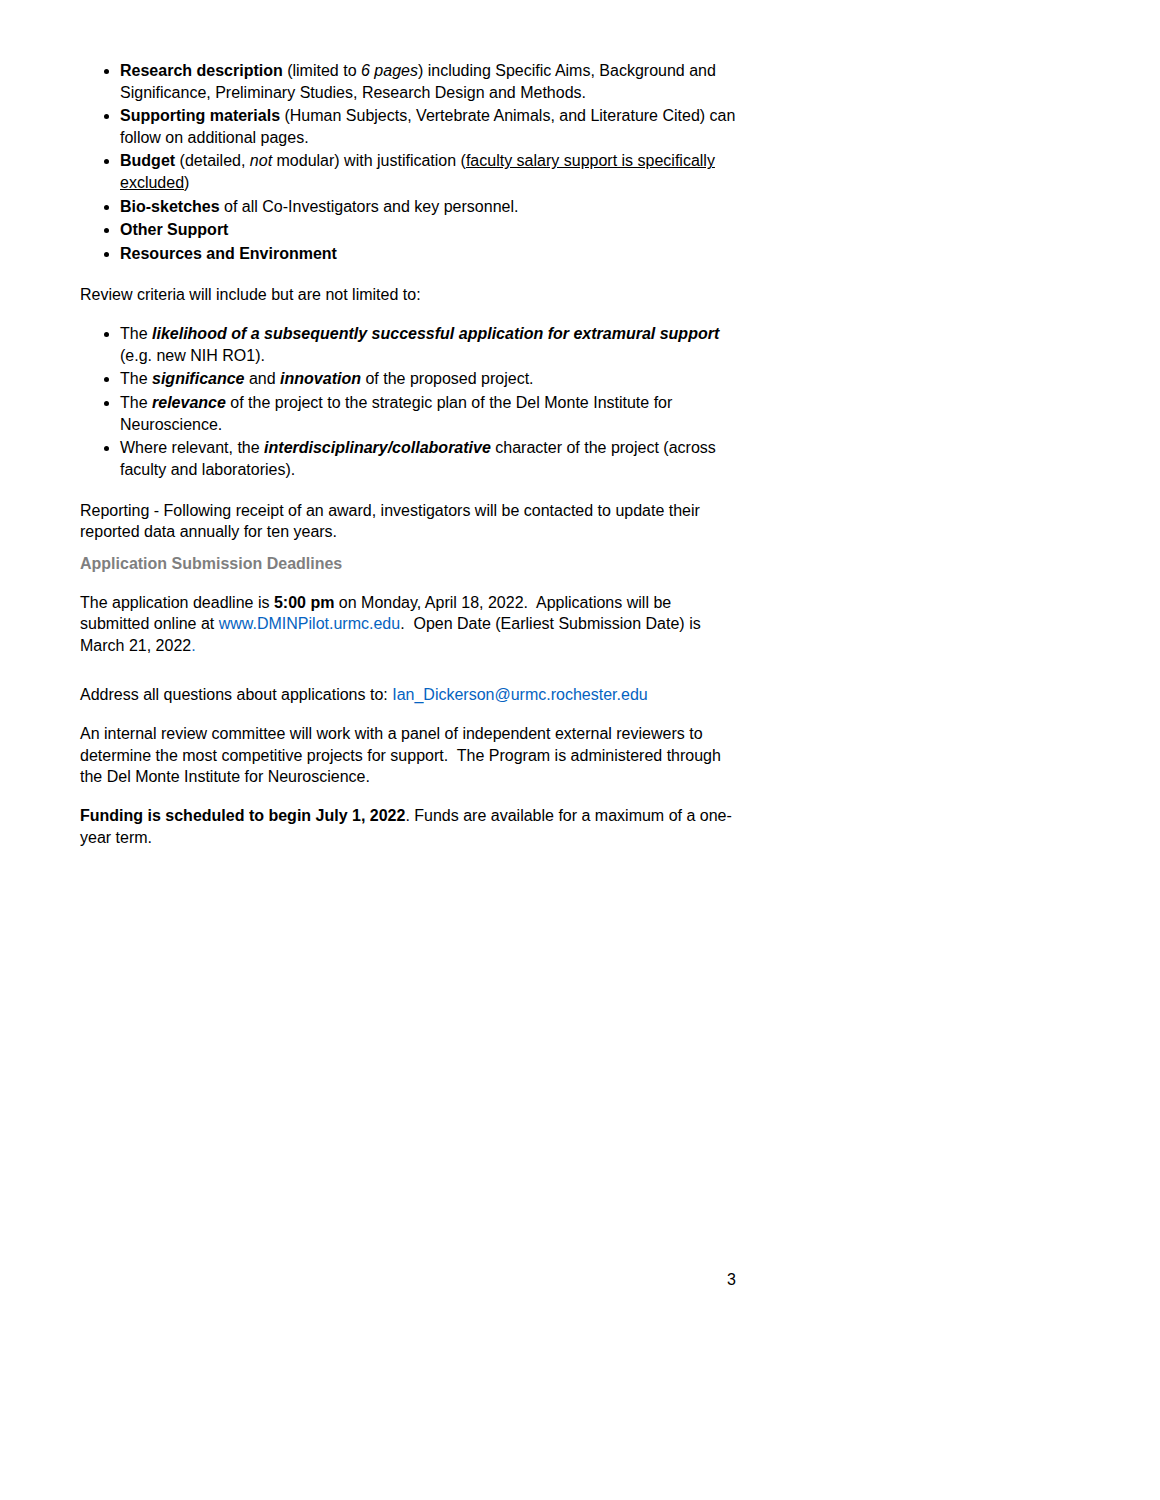Research description (limited to 6 pages) including Specific Aims, Background and Significance, Preliminary Studies, Research Design and Methods.
Supporting materials (Human Subjects, Vertebrate Animals, and Literature Cited) can follow on additional pages.
Budget (detailed, not modular) with justification (faculty salary support is specifically excluded)
Bio-sketches of all Co-Investigators and key personnel.
Other Support
Resources and Environment
Review criteria will include but are not limited to:
The likelihood of a subsequently successful application for extramural support (e.g. new NIH RO1).
The significance and innovation of the proposed project.
The relevance of the project to the strategic plan of the Del Monte Institute for Neuroscience.
Where relevant, the interdisciplinary/collaborative character of the project (across faculty and laboratories).
Reporting - Following receipt of an award, investigators will be contacted to update their reported data annually for ten years.
Application Submission Deadlines
The application deadline is 5:00 pm on Monday, April 18, 2022. Applications will be submitted online at www.DMINPilot.urmc.edu. Open Date (Earliest Submission Date) is March 21, 2022.
Address all questions about applications to: Ian_Dickerson@urmc.rochester.edu
An internal review committee will work with a panel of independent external reviewers to determine the most competitive projects for support. The Program is administered through the Del Monte Institute for Neuroscience.
Funding is scheduled to begin July 1, 2022. Funds are available for a maximum of a one-year term.
3